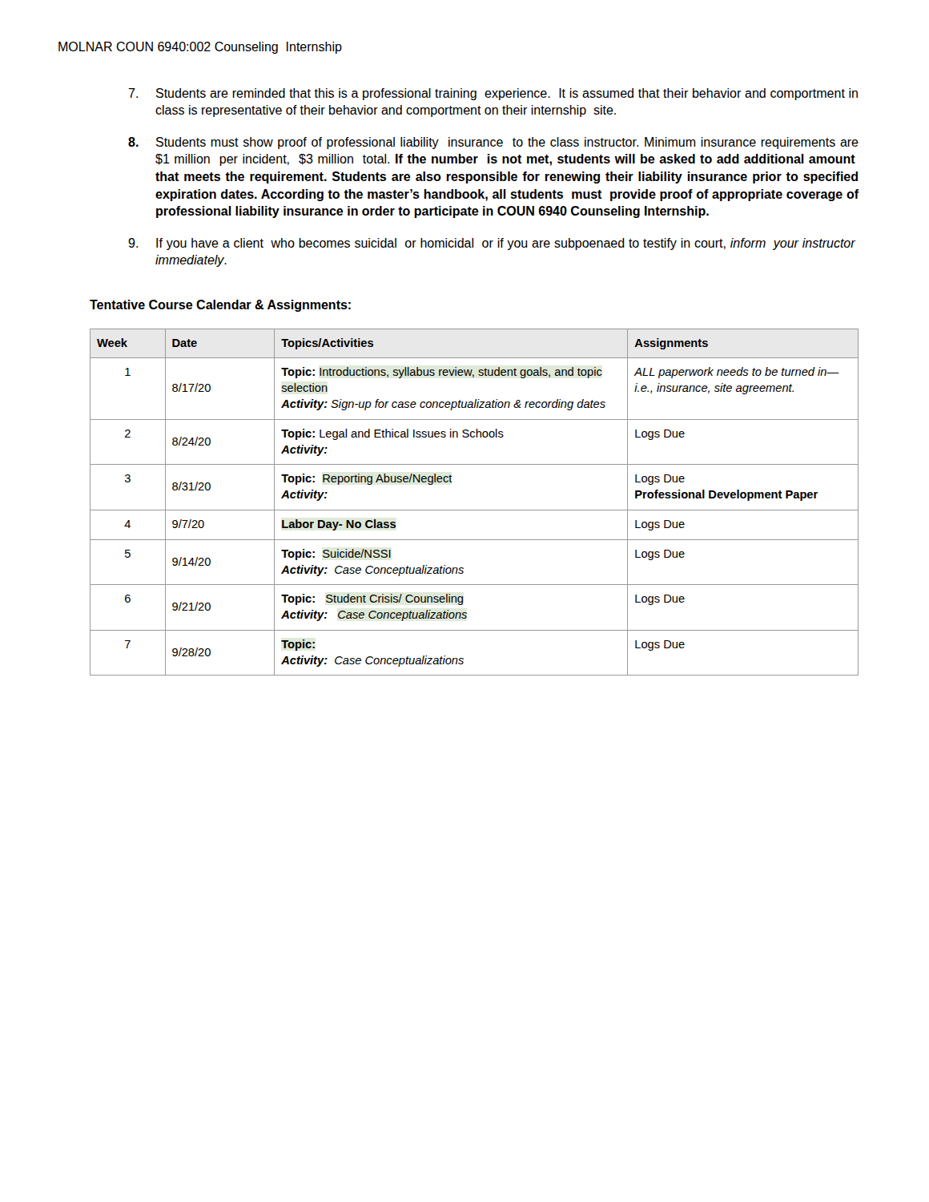MOLNAR COUN 6940:002 Counseling Internship
7. Students are reminded that this is a professional training experience. It is assumed that their behavior and comportment in class is representative of their behavior and comportment on their internship site.
8. Students must show proof of professional liability insurance to the class instructor. Minimum insurance requirements are $1 million per incident, $3 million total. If the number is not met, students will be asked to add additional amount that meets the requirement. Students are also responsible for renewing their liability insurance prior to specified expiration dates. According to the master’s handbook, all students must provide proof of appropriate coverage of professional liability insurance in order to participate in COUN 6940 Counseling Internship.
9. If you have a client who becomes suicidal or homicidal or if you are subpoenaed to testify in court, inform your instructor immediately.
Tentative Course Calendar & Assignments:
| Week | Date | Topics/Activities | Assignments |
| --- | --- | --- | --- |
| 1 | 8/17/20 | Topic: Introductions, syllabus review, student goals, and topic selection Activity: Sign-up for case conceptualization & recording dates | ALL paperwork needs to be turned in—i.e., insurance, site agreement. |
| 2 | 8/24/20 | Topic: Legal and Ethical Issues in Schools Activity: | Logs Due |
| 3 | 8/31/20 | Topic: Reporting Abuse/Neglect Activity: | Logs Due Professional Development Paper |
| 4 | 9/7/20 | Labor Day- No Class | Logs Due |
| 5 | 9/14/20 | Topic: Suicide/NSSI Activity: Case Conceptualizations | Logs Due |
| 6 | 9/21/20 | Topic: Student Crisis/ Counseling Activity: Case Conceptualizations | Logs Due |
| 7 | 9/28/20 | Topic: Activity: Case Conceptualizations | Logs Due |